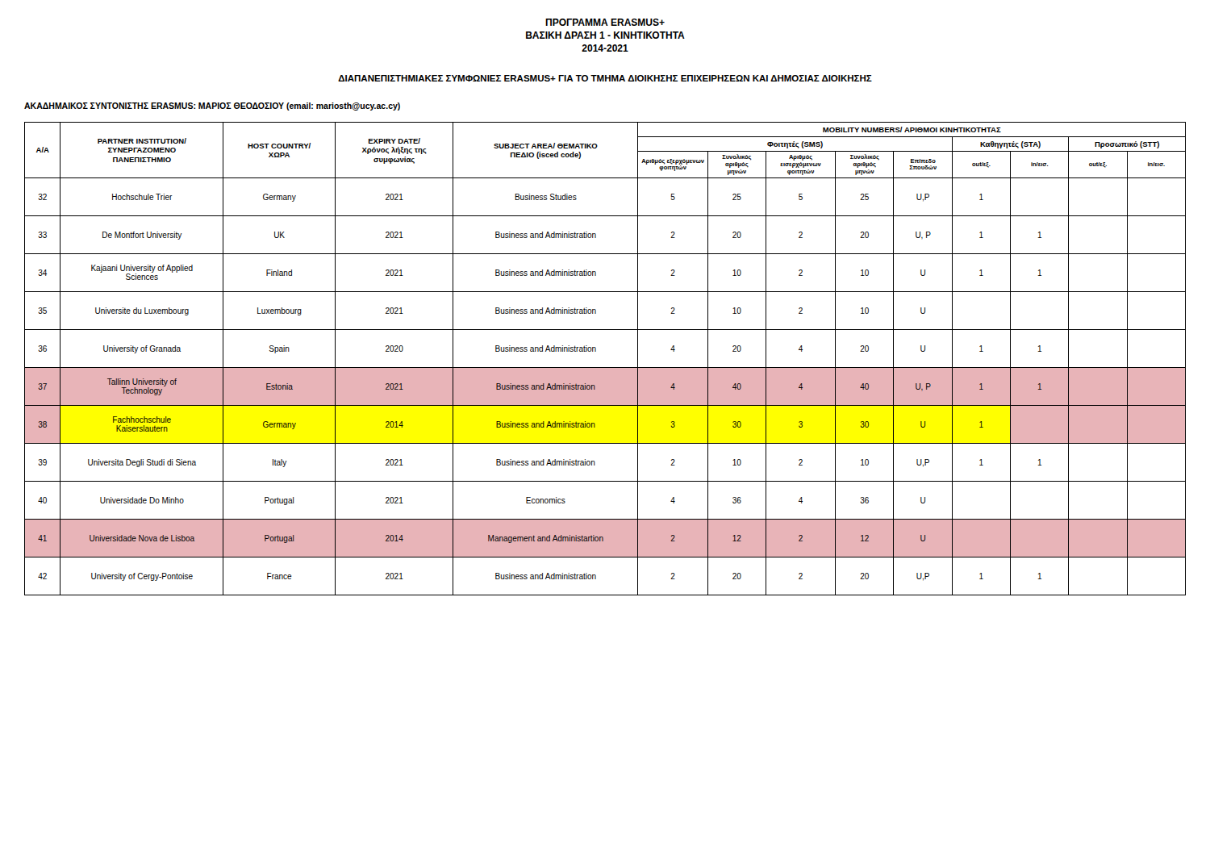ΠΡΟΓΡΑΜΜΑ ERASMUS+
ΒΑΣΙΚΗ ΔΡΑΣΗ 1 - ΚΙΝΗΤΙΚΟΤΗΤΑ
2014-2021
ΔΙΑΠΑΝΕΠΙΣΤΗΜΙΑΚΕΣ ΣΥΜΦΩΝΙΕΣ ERASMUS+ ΓΙΑ ΤΟ ΤΜΗΜΑ ΔΙΟΙΚΗΣΗΣ ΕΠΙΧΕΙΡΗΣΕΩΝ ΚΑΙ ΔΗΜΟΣΙΑΣ ΔΙΟΙΚΗΣΗΣ
ΑΚΑΔΗΜΑΙΚΟΣ ΣΥΝΤΟΝΙΣΤΗΣ ERASMUS: ΜΑΡΙΟΣ ΘΕΟΔΟΣΙΟΥ (email: mariosth@ucy.ac.cy)
| A/A | PARTNER INSTITUTION/ ΣΥΝΕΡΓΑΖΟΜΕΝΟ ΠΑΝΕΠΙΣΤΗΜΙΟ | HOST COUNTRY/ ΧΩΡΑ | EXPIRY DATE/ Χρόνος λήξης της συμφωνίας | SUBJECT AREA/ ΘΕΜΑΤΙΚΟ ΠΕΔΙΟ (isced code) | MOBILITY NUMBERS/ ΑΡΙΘΜΟΙ ΚΙΝΗΤΙΚΟΤΗΤΑΣ |
| --- | --- | --- | --- | --- | --- |
| Φοιτητές (SMS) | Καθηγητές (STA) | Προσωπικό (STT) |
| Αριθμός εξερχόμενων φοιτητών | Συνολικός αριθμός μηνών | Αριθμός εισερχόμενων φοιτητών | Συνολικός αριθμός μηνών | Επίπεδο Σπουδών | out/εξ. | in/εισ. | out/εξ. | in/εισ. |
| 32 | Hochschule Trier | Germany | 2021 | Business Studies | 5 | 25 | 5 | 25 | U,P | 1 | | | |
| 33 | De Montfort University | UK | 2021 | Business and Administration | 2 | 20 | 2 | 20 | U, P | 1 | 1 | | |
| 34 | Kajaani University of Applied Sciences | Finland | 2021 | Business and Administration | 2 | 10 | 2 | 10 | U | 1 | 1 | | |
| 35 | Universite du Luxembourg | Luxembourg | 2021 | Business and Administration | 2 | 10 | 2 | 10 | U | | | | |
| 36 | University of Granada | Spain | 2020 | Business and Administration | 4 | 20 | 4 | 20 | U | 1 | 1 | | |
| 37 | Tallinn University of Technology | Estonia | 2021 | Business and Administraion | 4 | 40 | 4 | 40 | U, P | 1 | 1 | | |
| 38 | Fachhochschule Kaiserslautern | Germany | 2014 | Business and Administraion | 3 | 30 | 3 | 30 | U | 1 | | | |
| 39 | Universita Degli Studi di Siena | Italy | 2021 | Business and Administraion | 2 | 10 | 2 | 10 | U,P | 1 | 1 | | |
| 40 | Universidade Do Minho | Portugal | 2021 | Economics | 4 | 36 | 4 | 36 | U | | | | |
| 41 | Universidade Nova de Lisboa | Portugal | 2014 | Management and Administartion | 2 | 12 | 2 | 12 | U | | | | |
| 42 | University of Cergy-Pontoise | France | 2021 | Business and Administration | 2 | 20 | 2 | 20 | U,P | 1 | 1 | | |